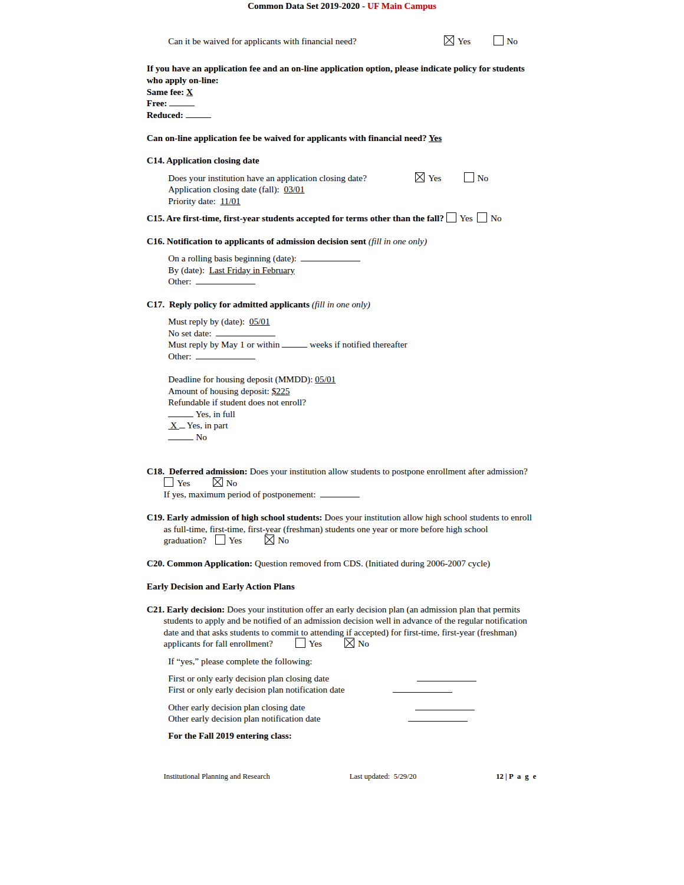Common Data Set 2019-2020 - UF Main Campus
Can it be waived for applicants with financial need? Yes No
If you have an application fee and an on-line application option, please indicate policy for students who apply on-line:
Same fee: X
Free:
Reduced:
Can on-line application fee be waived for applicants with financial need? Yes
C14. Application closing date
Does your institution have an application closing date? Yes No
Application closing date (fall): 03/01
Priority date: 11/01
C15. Are first-time, first-year students accepted for terms other than the fall? Yes No
C16. Notification to applicants of admission decision sent (fill in one only)
On a rolling basis beginning (date):
By (date): Last Friday in February
Other:
C17. Reply policy for admitted applicants (fill in one only)
Must reply by (date): 05/01
No set date:
Must reply by May 1 or within weeks if notified thereafter
Other:
Deadline for housing deposit (MMDD): 05/01
Amount of housing deposit: $225
Refundable if student does not enroll?
Yes, in full
X Yes, in part
No
C18. Deferred admission: Does your institution allow students to postpone enrollment after admission?
Yes No
If yes, maximum period of postponement:
C19. Early admission of high school students: Does your institution allow high school students to enroll as full-time, first-time, first-year (freshman) students one year or more before high school graduation? Yes No
C20. Common Application: Question removed from CDS. (Initiated during 2006-2007 cycle)
Early Decision and Early Action Plans
C21. Early decision: Does your institution offer an early decision plan (an admission plan that permits students to apply and be notified of an admission decision well in advance of the regular notification date and that asks students to commit to attending if accepted) for first-time, first-year (freshman) applicants for fall enrollment? Yes No
If “yes,” please complete the following:
First or only early decision plan closing date
First or only early decision plan notification date
Other early decision plan closing date
Other early decision plan notification date
For the Fall 2019 entering class:
Institutional Planning and Research
Last updated: 5/29/20
12 | P a g e